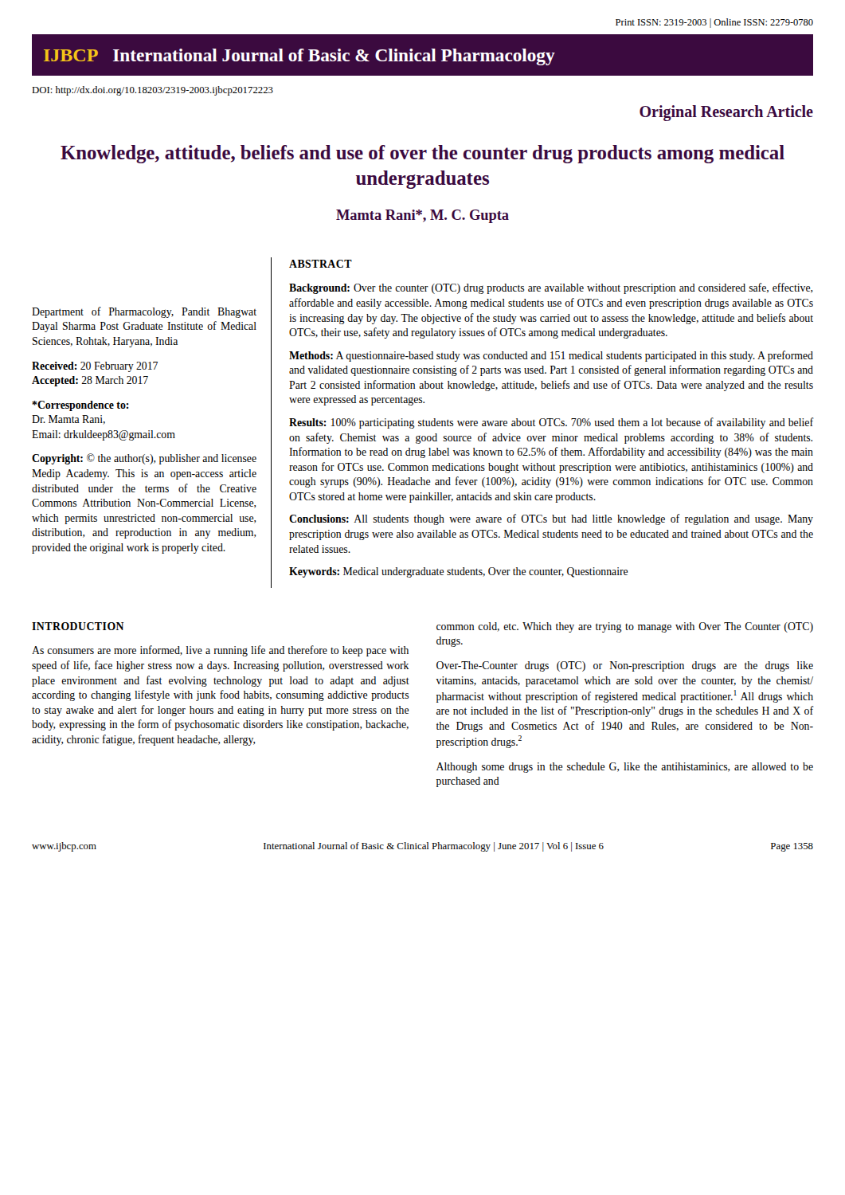Print ISSN: 2319-2003 | Online ISSN: 2279-0780
IJBCP International Journal of Basic & Clinical Pharmacology
DOI: http://dx.doi.org/10.18203/2319-2003.ijbcp20172223
Original Research Article
Knowledge, attitude, beliefs and use of over the counter drug products among medical undergraduates
Mamta Rani*, M. C. Gupta
Department of Pharmacology, Pandit Bhagwat Dayal Sharma Post Graduate Institute of Medical Sciences, Rohtak, Haryana, India
Received: 20 February 2017
Accepted: 28 March 2017
*Correspondence to:
Dr. Mamta Rani,
Email: drkuldeep83@gmail.com
Copyright: © the author(s), publisher and licensee Medip Academy. This is an open-access article distributed under the terms of the Creative Commons Attribution Non-Commercial License, which permits unrestricted non-commercial use, distribution, and reproduction in any medium, provided the original work is properly cited.
ABSTRACT
Background: Over the counter (OTC) drug products are available without prescription and considered safe, effective, affordable and easily accessible. Among medical students use of OTCs and even prescription drugs available as OTCs is increasing day by day. The objective of the study was carried out to assess the knowledge, attitude and beliefs about OTCs, their use, safety and regulatory issues of OTCs among medical undergraduates.
Methods: A questionnaire-based study was conducted and 151 medical students participated in this study. A preformed and validated questionnaire consisting of 2 parts was used. Part 1 consisted of general information regarding OTCs and Part 2 consisted information about knowledge, attitude, beliefs and use of OTCs. Data were analyzed and the results were expressed as percentages.
Results: 100% participating students were aware about OTCs. 70% used them a lot because of availability and belief on safety. Chemist was a good source of advice over minor medical problems according to 38% of students. Information to be read on drug label was known to 62.5% of them. Affordability and accessibility (84%) was the main reason for OTCs use. Common medications bought without prescription were antibiotics, antihistaminics (100%) and cough syrups (90%). Headache and fever (100%), acidity (91%) were common indications for OTC use. Common OTCs stored at home were painkiller, antacids and skin care products.
Conclusions: All students though were aware of OTCs but had little knowledge of regulation and usage. Many prescription drugs were also available as OTCs. Medical students need to be educated and trained about OTCs and the related issues.
Keywords: Medical undergraduate students, Over the counter, Questionnaire
INTRODUCTION
As consumers are more informed, live a running life and therefore to keep pace with speed of life, face higher stress now a days. Increasing pollution, overstressed work place environment and fast evolving technology put load to adapt and adjust according to changing lifestyle with junk food habits, consuming addictive products to stay awake and alert for longer hours and eating in hurry put more stress on the body, expressing in the form of psychosomatic disorders like constipation, backache, acidity, chronic fatigue, frequent headache, allergy,
common cold, etc. Which they are trying to manage with Over The Counter (OTC) drugs.
Over-The-Counter drugs (OTC) or Non-prescription drugs are the drugs like vitamins, antacids, paracetamol which are sold over the counter, by the chemist/ pharmacist without prescription of registered medical practitioner.1 All drugs which are not included in the list of "Prescription-only" drugs in the schedules H and X of the Drugs and Cosmetics Act of 1940 and Rules, are considered to be Non-prescription drugs.2
Although some drugs in the schedule G, like the antihistaminics, are allowed to be purchased and
www.ijbcp.com International Journal of Basic & Clinical Pharmacology | June 2017 | Vol 6 | Issue 6 Page 1358